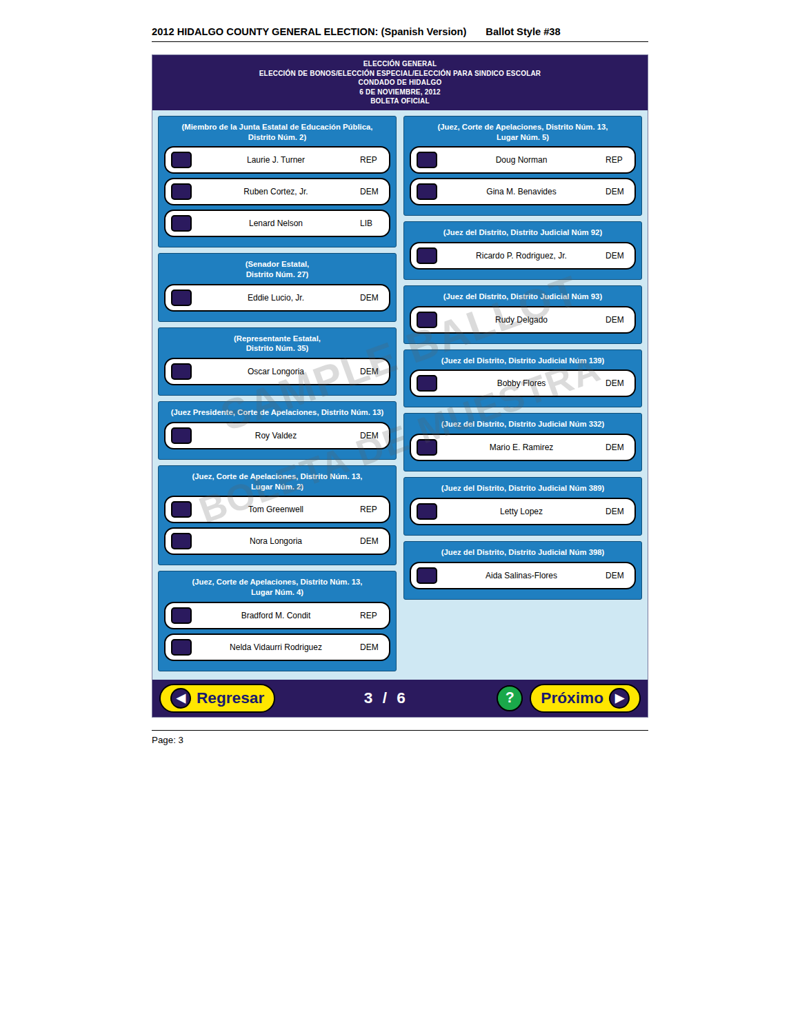2012 HIDALGO COUNTY GENERAL ELECTION: (Spanish Version)Ballot Style #38
ELECCIÓN GENERAL
ELECCIÓN DE BONOS/ELECCIÓN ESPECIAL/ELECCIÓN PARA SINDICO ESCOLAR
CONDADO DE HIDALGO
6 DE NOVIEMBRE, 2012
BOLETA OFICIAL
SAMPLE BALLOT
BOLETA DE MUESTRA
(Miembro de la Junta Estatal de Educación Pública,
Distrito Núm. 2)
Laurie J. Turner REP
Ruben Cortez, Jr. DEM
Lenard Nelson LIB
(Senador Estatal,
Distrito Núm. 27)
Eddie Lucio, Jr. DEM
(Representante Estatal,
Distrito Núm. 35)
Oscar Longoria DEM
(Juez Presidente, Corte de Apelaciones, Distrito Núm. 13)
Roy Valdez DEM
(Juez, Corte de Apelaciones, Distrito Núm. 13,
Lugar Núm. 2)
Tom Greenwell REP
Nora Longoria DEM
(Juez, Corte de Apelaciones, Distrito Núm. 13,
Lugar Núm. 4)
Bradford M. Condit REP
Nelda Vidaurri Rodriguez DEM
(Juez, Corte de Apelaciones, Distrito Núm. 13,
Lugar Núm. 5)
Doug Norman REP
Gina M. Benavides DEM
(Juez del Distrito, Distrito Judicial Núm 92)
Ricardo P. Rodriguez, Jr. DEM
(Juez del Distrito, Distrito Judicial Núm 93)
Rudy Delgado DEM
(Juez del Distrito, Distrito Judicial Núm 139)
Bobby Flores DEM
(Juez del Distrito, Distrito Judicial Núm 332)
Mario E. Ramirez DEM
(Juez del Distrito, Distrito Judicial Núm 389)
Letty Lopez DEM
(Juez del Distrito, Distrito Judicial Núm 398)
Aida Salinas-Flores DEM
◀Regresar
3 / 6
?
Próximo▶
Page: 3